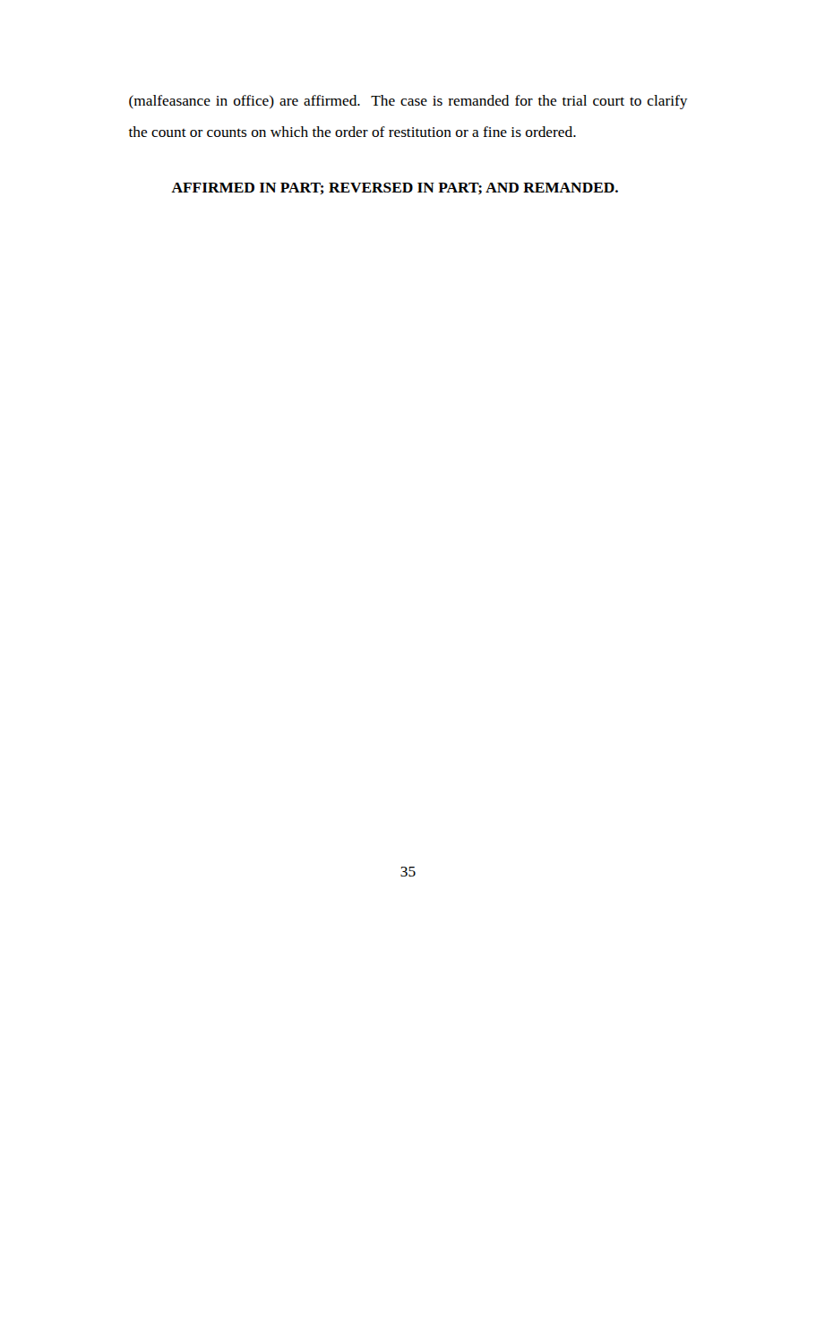(malfeasance in office) are affirmed. The case is remanded for the trial court to clarify the count or counts on which the order of restitution or a fine is ordered.
AFFIRMED IN PART; REVERSED IN PART; AND REMANDED.
35